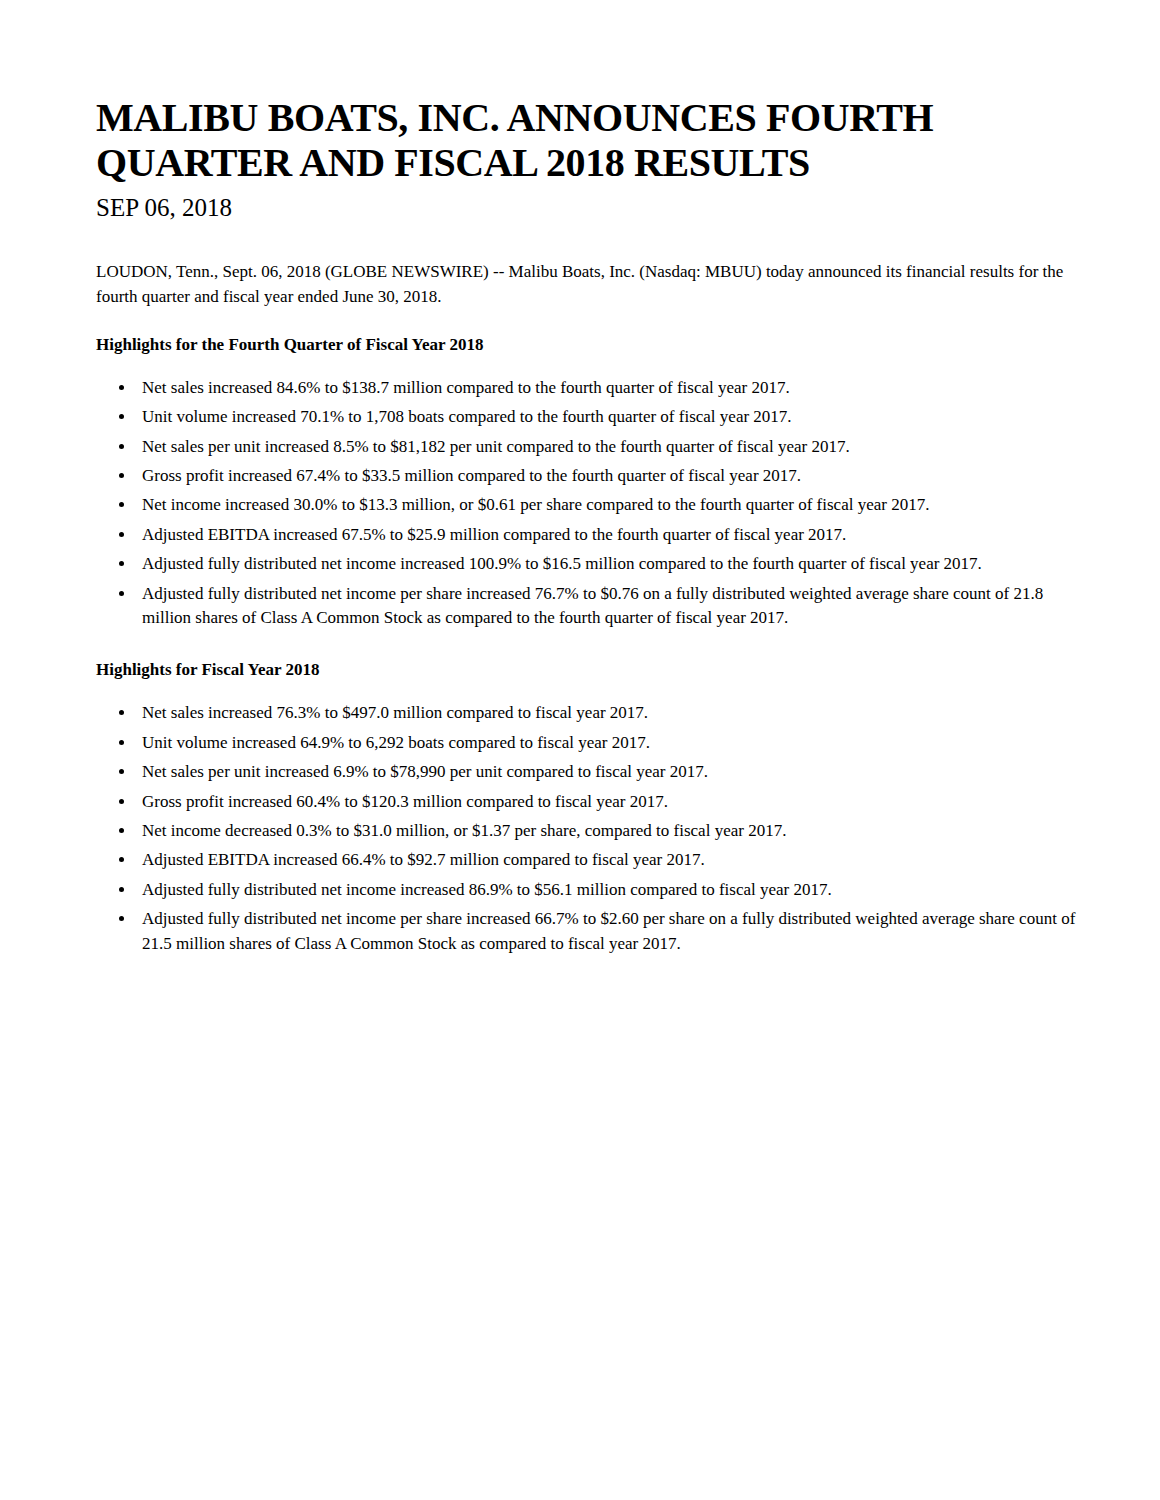MALIBU BOATS, INC. ANNOUNCES FOURTH QUARTER AND FISCAL 2018 RESULTS
SEP 06, 2018
LOUDON, Tenn., Sept. 06, 2018 (GLOBE NEWSWIRE) -- Malibu Boats, Inc. (Nasdaq: MBUU) today announced its financial results for the fourth quarter and fiscal year ended June 30, 2018.
Highlights for the Fourth Quarter of Fiscal Year 2018
Net sales increased 84.6% to $138.7 million compared to the fourth quarter of fiscal year 2017.
Unit volume increased 70.1% to 1,708 boats compared to the fourth quarter of fiscal year 2017.
Net sales per unit increased 8.5% to $81,182 per unit compared to the fourth quarter of fiscal year 2017.
Gross profit increased 67.4% to $33.5 million compared to the fourth quarter of fiscal year 2017.
Net income increased 30.0% to $13.3 million, or $0.61 per share compared to the fourth quarter of fiscal year 2017.
Adjusted EBITDA increased 67.5% to $25.9 million compared to the fourth quarter of fiscal year 2017.
Adjusted fully distributed net income increased 100.9% to $16.5 million compared to the fourth quarter of fiscal year 2017.
Adjusted fully distributed net income per share increased 76.7% to $0.76 on a fully distributed weighted average share count of 21.8 million shares of Class A Common Stock as compared to the fourth quarter of fiscal year 2017.
Highlights for Fiscal Year 2018
Net sales increased 76.3% to $497.0 million compared to fiscal year 2017.
Unit volume increased 64.9% to 6,292 boats compared to fiscal year 2017.
Net sales per unit increased 6.9% to $78,990 per unit compared to fiscal year 2017.
Gross profit increased 60.4% to $120.3 million compared to fiscal year 2017.
Net income decreased 0.3% to $31.0 million, or $1.37 per share, compared to fiscal year 2017.
Adjusted EBITDA increased 66.4% to $92.7 million compared to fiscal year 2017.
Adjusted fully distributed net income increased 86.9% to $56.1 million compared to fiscal year 2017.
Adjusted fully distributed net income per share increased 66.7% to $2.60 per share on a fully distributed weighted average share count of 21.5 million shares of Class A Common Stock as compared to fiscal year 2017.